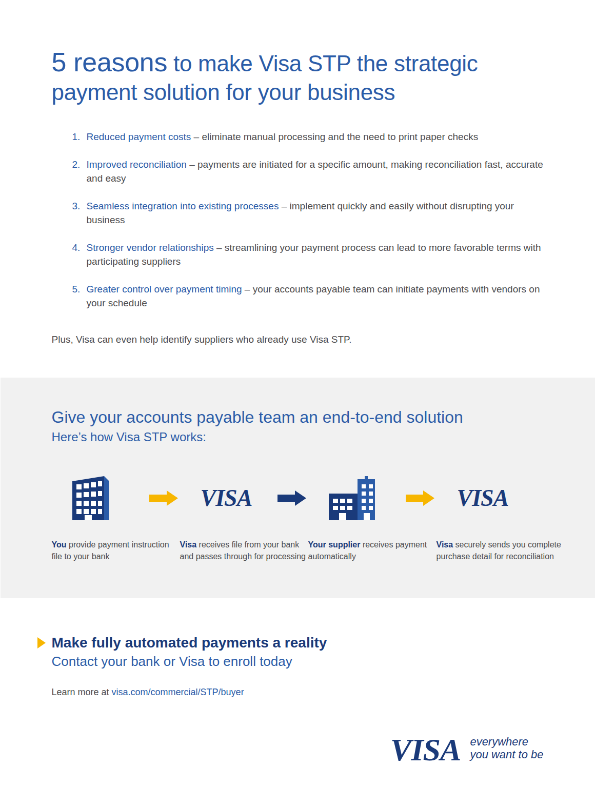5 reasons to make Visa STP the strategic payment solution for your business
Reduced payment costs – eliminate manual processing and the need to print paper checks
Improved reconciliation – payments are initiated for a specific amount, making reconciliation fast, accurate and easy
Seamless integration into existing processes – implement quickly and easily without disrupting your business
Stronger vendor relationships – streamlining your payment process can lead to more favorable terms with participating suppliers
Greater control over payment timing – your accounts payable team can initiate payments with vendors on your schedule
Plus, Visa can even help identify suppliers who already use Visa STP.
Give your accounts payable team an end-to-end solution
Here’s how Visa STP works:
You provide payment instruction file to your bank
VISA
Visa receives file from your bank and passes through for processing
Your supplier receives payment automatically
VISA
Visa securely sends you complete purchase detail for reconciliation
Make fully automated payments a reality
Contact your bank or Visa to enroll today
Learn more at visa.com/commercial/STP/buyer
VISA everywhere
you want to be